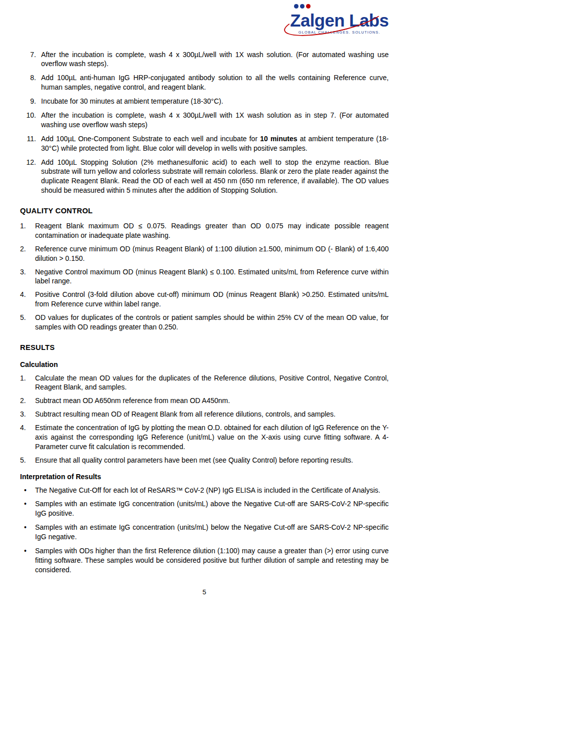Zalgen Labs
GLOBAL CHALLENGES. SOLUTIONS.
After the incubation is complete, wash 4 x 300µL/well with 1X wash solution. (For automated washing use overflow wash steps).
Add 100µL anti-human IgG HRP-conjugated antibody solution to all the wells containing Reference curve, human samples, negative control, and reagent blank.
Incubate for 30 minutes at ambient temperature (18-30°C).
After the incubation is complete, wash 4 x 300µL/well with 1X wash solution as in step 7. (For automated washing use overflow wash steps)
Add 100µL One-Component Substrate to each well and incubate for 10 minutes at ambient temperature (18-30°C) while protected from light. Blue color will develop in wells with positive samples.
Add 100µL Stopping Solution (2% methanesulfonic acid) to each well to stop the enzyme reaction. Blue substrate will turn yellow and colorless substrate will remain colorless. Blank or zero the plate reader against the duplicate Reagent Blank. Read the OD of each well at 450 nm (650 nm reference, if available). The OD values should be measured within 5 minutes after the addition of Stopping Solution.
QUALITY CONTROL
Reagent Blank maximum OD ≤ 0.075. Readings greater than OD 0.075 may indicate possible reagent contamination or inadequate plate washing.
Reference curve minimum OD (minus Reagent Blank) of 1:100 dilution ≥1.500, minimum OD (- Blank) of 1:6,400 dilution > 0.150.
Negative Control maximum OD (minus Reagent Blank) ≤ 0.100. Estimated units/mL from Reference curve within label range.
Positive Control (3-fold dilution above cut-off) minimum OD (minus Reagent Blank) >0.250. Estimated units/mL from Reference curve within label range.
OD values for duplicates of the controls or patient samples should be within 25% CV of the mean OD value, for samples with OD readings greater than 0.250.
RESULTS
Calculation
Calculate the mean OD values for the duplicates of the Reference dilutions, Positive Control, Negative Control, Reagent Blank, and samples.
Subtract mean OD A650nm reference from mean OD A450nm.
Subtract resulting mean OD of Reagent Blank from all reference dilutions, controls, and samples.
Estimate the concentration of IgG by plotting the mean O.D. obtained for each dilution of IgG Reference on the Y-axis against the corresponding IgG Reference (unit/mL) value on the X-axis using curve fitting software. A 4-Parameter curve fit calculation is recommended.
Ensure that all quality control parameters have been met (see Quality Control) before reporting results.
Interpretation of Results
The Negative Cut-Off for each lot of ReSARS™ CoV-2 (NP) IgG ELISA is included in the Certificate of Analysis.
Samples with an estimate IgG concentration (units/mL) above the Negative Cut-off are SARS-CoV-2 NP-specific IgG positive.
Samples with an estimate IgG concentration (units/mL) below the Negative Cut-off are SARS-CoV-2 NP-specific IgG negative.
Samples with ODs higher than the first Reference dilution (1:100) may cause a greater than (>) error using curve fitting software. These samples would be considered positive but further dilution of sample and retesting may be considered.
5